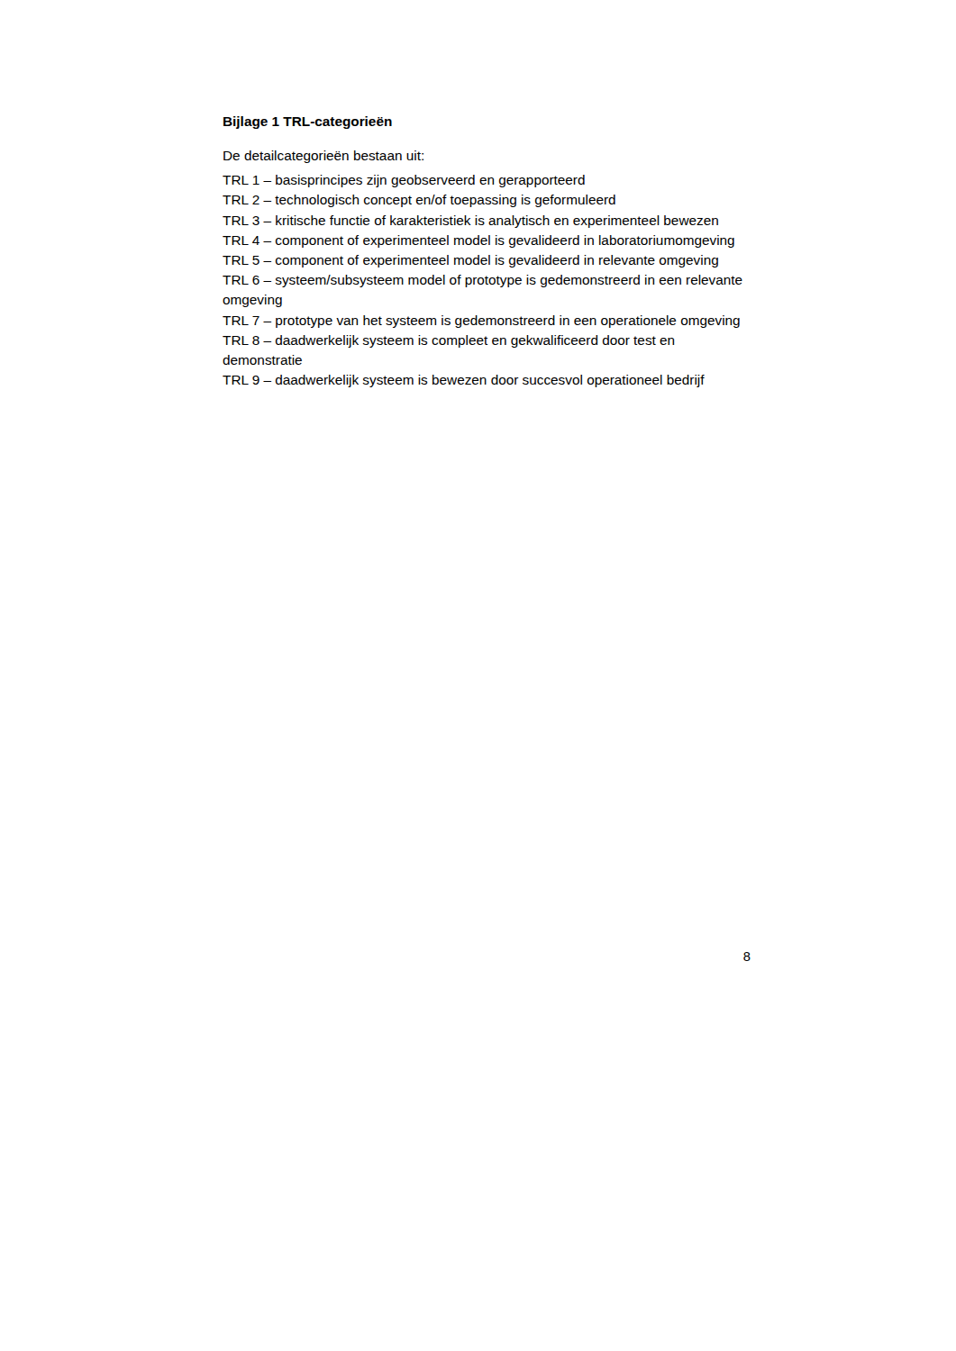Bijlage 1 TRL-categorieën
De detailcategorieën bestaan uit:
TRL 1 – basisprincipes zijn geobserveerd en gerapporteerd
TRL 2 – technologisch concept en/of toepassing is geformuleerd
TRL 3 – kritische functie of karakteristiek is analytisch en experimenteel bewezen
TRL 4 – component of experimenteel model is gevalideerd in laboratoriumomgeving
TRL 5 – component of experimenteel model is gevalideerd in relevante omgeving
TRL 6 – systeem/subsysteem model of prototype is gedemonstreerd in een relevante omgeving
TRL 7 – prototype van het systeem is gedemonstreerd in een operationele omgeving
TRL 8 – daadwerkelijk systeem is compleet en gekwalificeerd door test en demonstratie
TRL 9 – daadwerkelijk systeem is bewezen door succesvol operationeel bedrijf
8